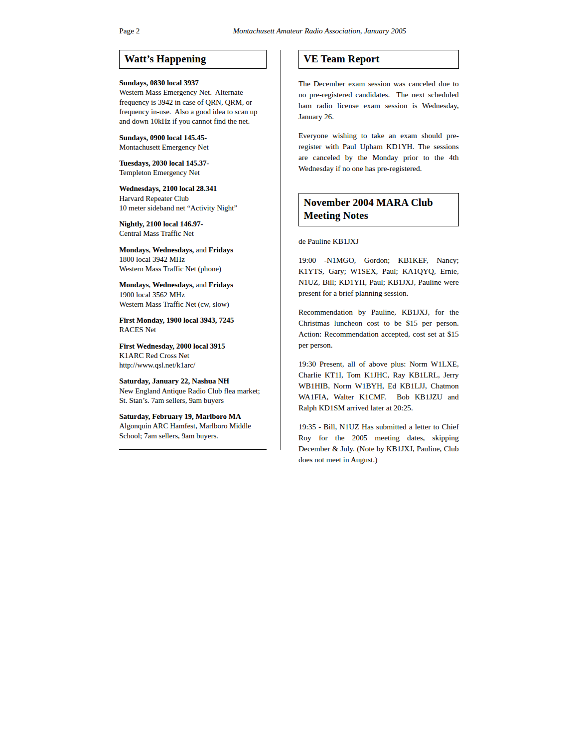Page 2
Montachusett Amateur Radio Association, January 2005
Watt’s Happening
Sundays, 0830 local 3937 Western Mass Emergency Net. Alternate frequency is 3942 in case of QRN, QRM, or frequency in-use. Also a good idea to scan up and down 10kHz if you cannot find the net.
Sundays, 0900 local 145.45- Montachusett Emergency Net
Tuesdays, 2030 local 145.37- Templeton Emergency Net
Wednesdays, 2100 local 28.341 Harvard Repeater Club 10 meter sideband net “Activity Night”
Nightly, 2100 local 146.97- Central Mass Traffic Net
Mondays, Wednesdays, and Fridays 1800 local 3942 MHz Western Mass Traffic Net (phone)
Mondays, Wednesdays, and Fridays 1900 local 3562 MHz Western Mass Traffic Net (cw, slow)
First Monday, 1900 local 3943, 7245 RACES Net
First Wednesday, 2000 local 3915 K1ARC Red Cross Net http://www.qsl.net/k1arc/
Saturday, January 22, Nashua NH New England Antique Radio Club flea market; St. Stan’s. 7am sellers, 9am buyers
Saturday, February 19, Marlboro MA Algonquin ARC Hamfest, Marlboro Middle School; 7am sellers, 9am buyers.
VE Team Report
The December exam session was canceled due to no pre-registered candidates. The next scheduled ham radio license exam session is Wednesday, January 26.
Everyone wishing to take an exam should pre-register with Paul Upham KD1YH. The sessions are canceled by the Monday prior to the 4th Wednesday if no one has pre-registered.
November 2004 MARA Club Meeting Notes
de Pauline KB1JXJ
19:00 -N1MGO, Gordon; KB1KEF, Nancy; K1YTS, Gary; W1SEX, Paul; KA1QYQ, Ernie, N1UZ, Bill; KD1YH, Paul; KB1JXJ, Pauline were present for a brief planning session.
Recommendation by Pauline, KB1JXJ, for the Christmas luncheon cost to be $15 per person. Action: Recommendation accepted, cost set at $15 per person.
19:30 Present, all of above plus: Norm W1LXE, Charlie KT1I, Tom K1JHC, Ray KB1LRL, Jerry WB1HIB, Norm W1BYH, Ed KB1LJJ, Chatmon WA1FIA, Walter K1CMF. Bob KB1JZU and Ralph KD1SM arrived later at 20:25.
19:35 - Bill, N1UZ Has submitted a letter to Chief Roy for the 2005 meeting dates, skipping December & July. (Note by KB1JXJ, Pauline, Club does not meet in August.)